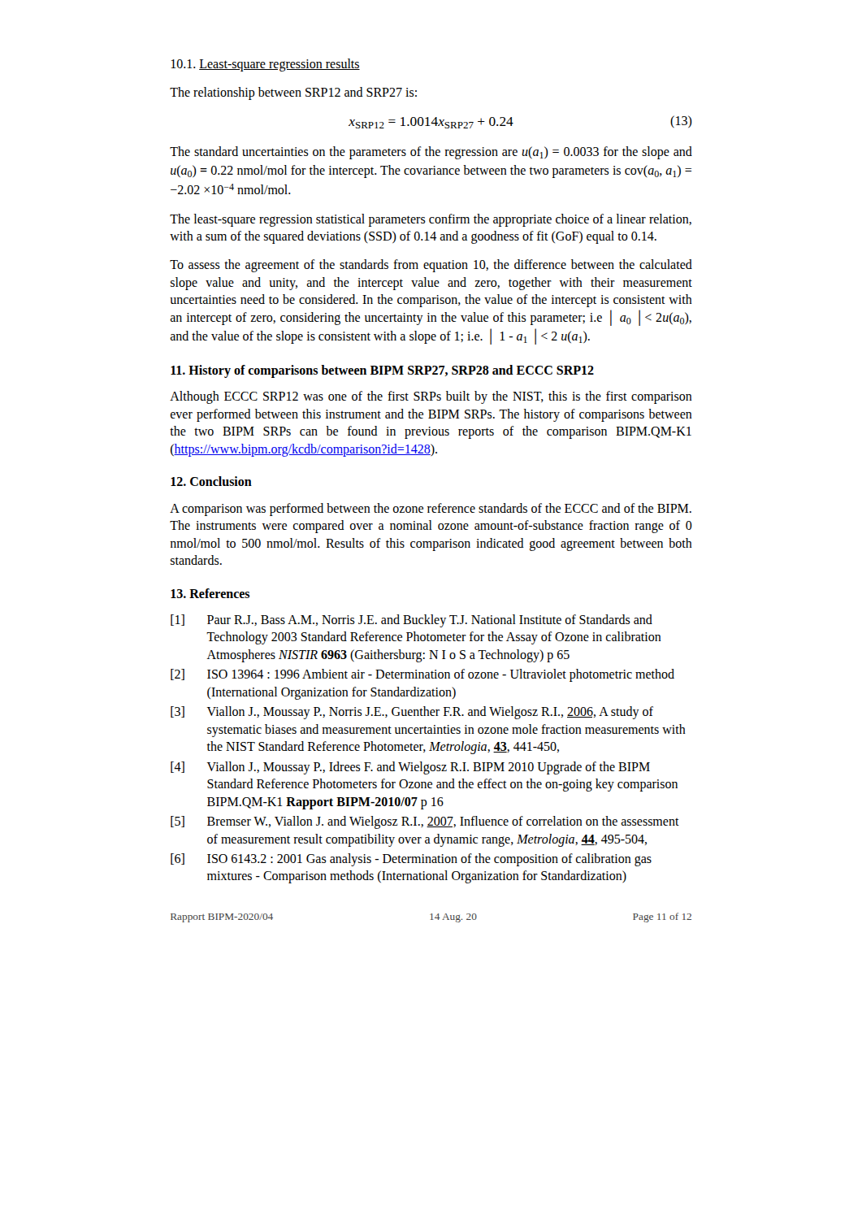10.1. Least-square regression results
The relationship between SRP12 and SRP27 is:
xSRP12 = 1.0014xSRP27 + 0.24 (13)
The standard uncertainties on the parameters of the regression are u(a1) = 0.0033 for the slope and u(a0) = 0.22 nmol/mol for the intercept. The covariance between the two parameters is cov(a0, a1) = −2.02 ×10−4 nmol/mol.
The least-square regression statistical parameters confirm the appropriate choice of a linear relation, with a sum of the squared deviations (SSD) of 0.14 and a goodness of fit (GoF) equal to 0.14.
To assess the agreement of the standards from equation 10, the difference between the calculated slope value and unity, and the intercept value and zero, together with their measurement uncertainties need to be considered. In the comparison, the value of the intercept is consistent with an intercept of zero, considering the uncertainty in the value of this parameter; i.e │ a0 │< 2u(a0), and the value of the slope is consistent with a slope of 1; i.e. │ 1 - a1 │< 2 u(a1).
11. History of comparisons between BIPM SRP27, SRP28 and ECCC SRP12
Although ECCC SRP12 was one of the first SRPs built by the NIST, this is the first comparison ever performed between this instrument and the BIPM SRPs. The history of comparisons between the two BIPM SRPs can be found in previous reports of the comparison BIPM.QM-K1 (https://www.bipm.org/kcdb/comparison?id=1428).
12. Conclusion
A comparison was performed between the ozone reference standards of the ECCC and of the BIPM. The instruments were compared over a nominal ozone amount-of-substance fraction range of 0 nmol/mol to 500 nmol/mol. Results of this comparison indicated good agreement between both standards.
13. References
[1] Paur R.J., Bass A.M., Norris J.E. and Buckley T.J. National Institute of Standards and Technology 2003 Standard Reference Photometer for the Assay of Ozone in calibration Atmospheres NISTIR 6963 (Gaithersburg: N I o S a Technology) p 65
[2] ISO 13964 : 1996 Ambient air - Determination of ozone - Ultraviolet photometric method (International Organization for Standardization)
[3] Viallon J., Moussay P., Norris J.E., Guenther F.R. and Wielgosz R.I., 2006, A study of systematic biases and measurement uncertainties in ozone mole fraction measurements with the NIST Standard Reference Photometer, Metrologia, 43, 441-450,
[4] Viallon J., Moussay P., Idrees F. and Wielgosz R.I. BIPM 2010 Upgrade of the BIPM Standard Reference Photometers for Ozone and the effect on the on-going key comparison BIPM.QM-K1 Rapport BIPM-2010/07 p 16
[5] Bremser W., Viallon J. and Wielgosz R.I., 2007, Influence of correlation on the assessment of measurement result compatibility over a dynamic range, Metrologia, 44, 495-504,
[6] ISO 6143.2 : 2001 Gas analysis - Determination of the composition of calibration gas mixtures - Comparison methods (International Organization for Standardization)
Rapport BIPM-2020/04
14 Aug. 20
Page 11 of 12